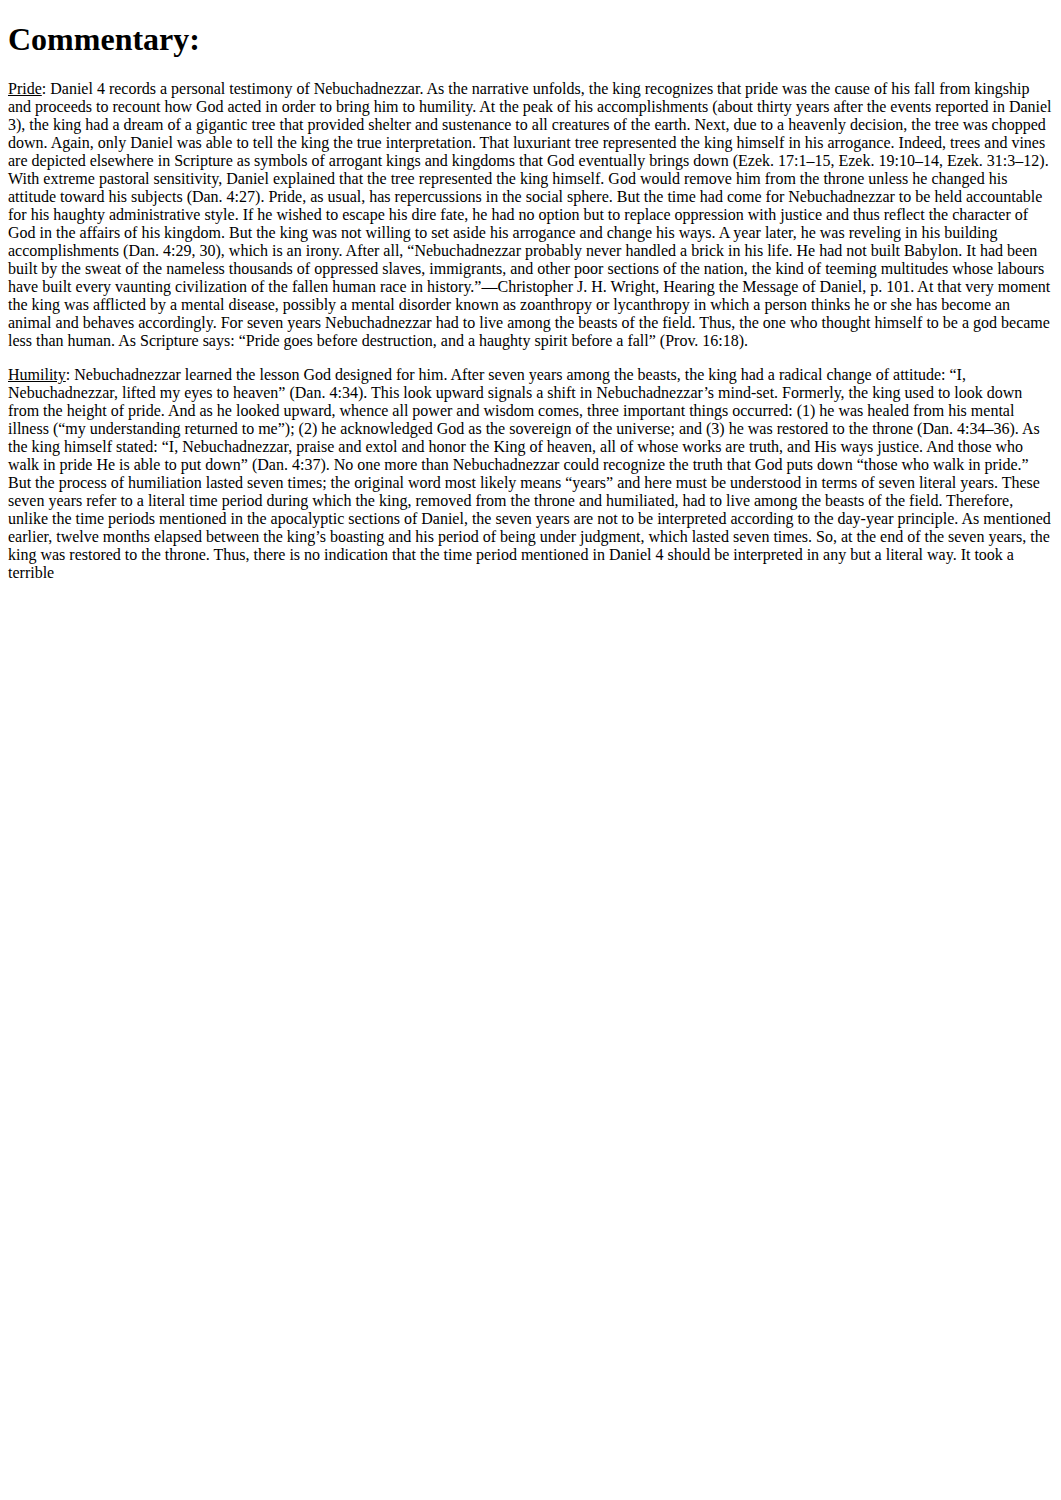Commentary:
Pride: Daniel 4 records a personal testimony of Nebuchadnezzar. As the narrative unfolds, the king recognizes that pride was the cause of his fall from kingship and proceeds to recount how God acted in order to bring him to humility. At the peak of his accomplishments (about thirty years after the events reported in Daniel 3), the king had a dream of a gigantic tree that provided shelter and sustenance to all creatures of the earth. Next, due to a heavenly decision, the tree was chopped down. Again, only Daniel was able to tell the king the true interpretation. That luxuriant tree represented the king himself in his arrogance. Indeed, trees and vines are depicted elsewhere in Scripture as symbols of arrogant kings and kingdoms that God eventually brings down (Ezek. 17:1–15, Ezek. 19:10–14, Ezek. 31:3–12). With extreme pastoral sensitivity, Daniel explained that the tree represented the king himself. God would remove him from the throne unless he changed his attitude toward his subjects (Dan. 4:27). Pride, as usual, has repercussions in the social sphere. But the time had come for Nebuchadnezzar to be held accountable for his haughty administrative style. If he wished to escape his dire fate, he had no option but to replace oppression with justice and thus reflect the character of God in the affairs of his kingdom. But the king was not willing to set aside his arrogance and change his ways. A year later, he was reveling in his building accomplishments (Dan. 4:29, 30), which is an irony. After all, “Nebuchadnezzar probably never handled a brick in his life. He had not built Babylon. It had been built by the sweat of the nameless thousands of oppressed slaves, immigrants, and other poor sections of the nation, the kind of teeming multitudes whose labours have built every vaunting civilization of the fallen human race in history.”—Christopher J. H. Wright, Hearing the Message of Daniel, p. 101. At that very moment the king was afflicted by a mental disease, possibly a mental disorder known as zoanthropy or lycanthropy in which a person thinks he or she has become an animal and behaves accordingly. For seven years Nebuchadnezzar had to live among the beasts of the field. Thus, the one who thought himself to be a god became less than human. As Scripture says: “Pride goes before destruction, and a haughty spirit before a fall” (Prov. 16:18).
Humility: Nebuchadnezzar learned the lesson God designed for him. After seven years among the beasts, the king had a radical change of attitude: “I, Nebuchadnezzar, lifted my eyes to heaven” (Dan. 4:34). This look upward signals a shift in Nebuchadnezzar’s mind-set. Formerly, the king used to look down from the height of pride. And as he looked upward, whence all power and wisdom comes, three important things occurred: (1) he was healed from his mental illness (“my understanding returned to me”); (2) he acknowledged God as the sovereign of the universe; and (3) he was restored to the throne (Dan. 4:34–36). As the king himself stated: “I, Nebuchadnezzar, praise and extol and honor the King of heaven, all of whose works are truth, and His ways justice. And those who walk in pride He is able to put down” (Dan. 4:37). No one more than Nebuchadnezzar could recognize the truth that God puts down “those who walk in pride.” But the process of humiliation lasted seven times; the original word most likely means “years” and here must be understood in terms of seven literal years. These seven years refer to a literal time period during which the king, removed from the throne and humiliated, had to live among the beasts of the field. Therefore, unlike the time periods mentioned in the apocalyptic sections of Daniel, the seven years are not to be interpreted according to the day-year principle. As mentioned earlier, twelve months elapsed between the king’s boasting and his period of being under judgment, which lasted seven times. So, at the end of the seven years, the king was restored to the throne. Thus, there is no indication that the time period mentioned in Daniel 4 should be interpreted in any but a literal way. It took a terrible